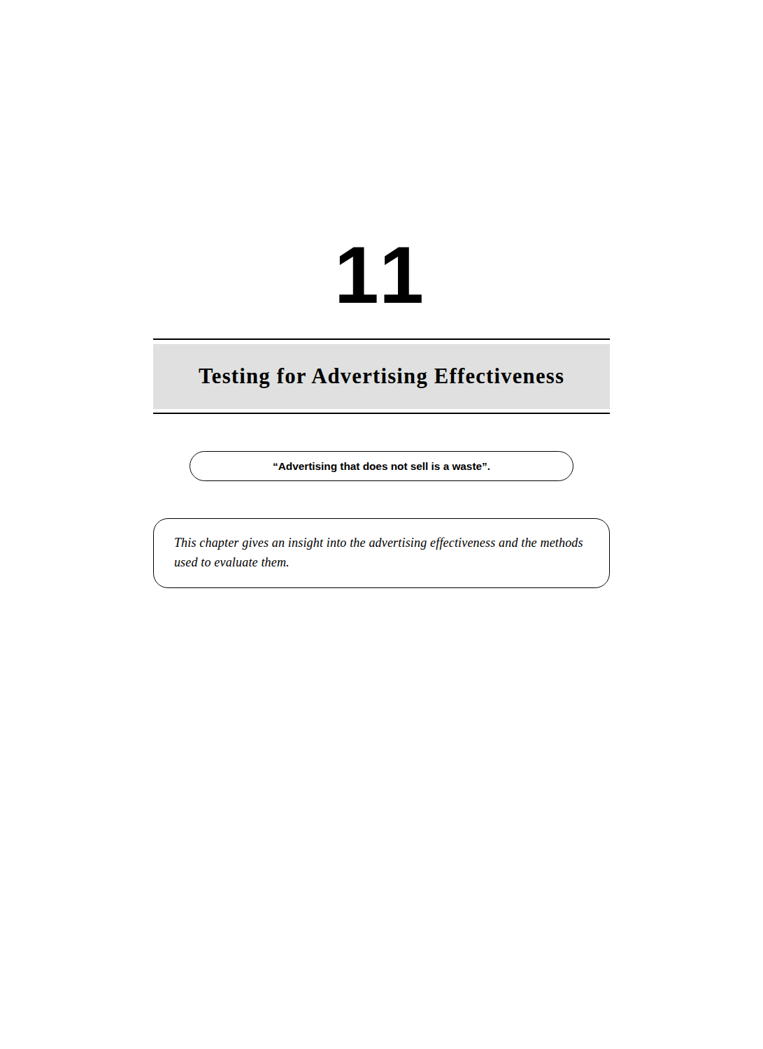11
Testing for Advertising Effectiveness
“Advertising that does not sell is a waste”.
This chapter gives an insight into the advertising effectiveness and the methods used to evaluate them.